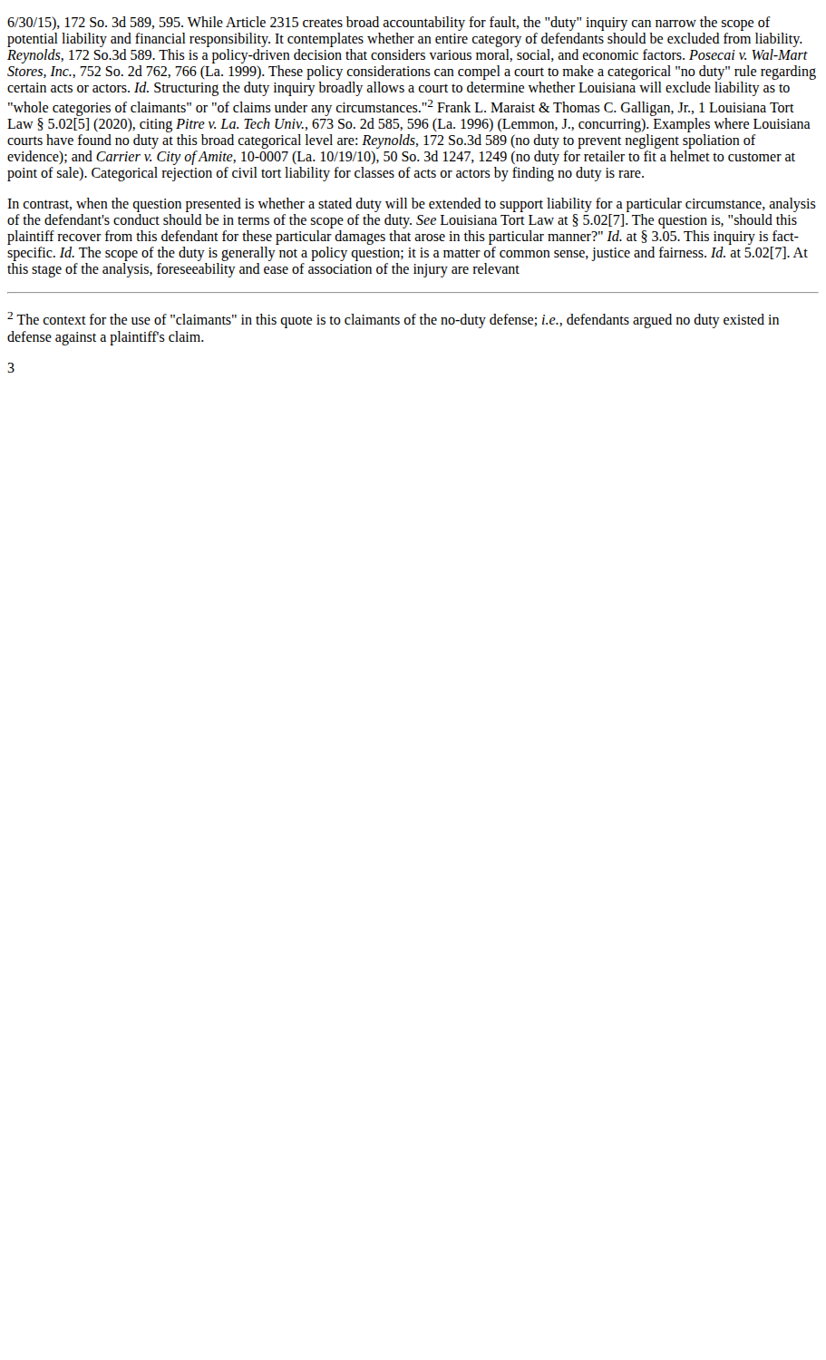6/30/15), 172 So. 3d 589, 595. While Article 2315 creates broad accountability for fault, the "duty" inquiry can narrow the scope of potential liability and financial responsibility. It contemplates whether an entire category of defendants should be excluded from liability. Reynolds, 172 So.3d 589. This is a policy-driven decision that considers various moral, social, and economic factors. Posecai v. Wal-Mart Stores, Inc., 752 So. 2d 762, 766 (La. 1999). These policy considerations can compel a court to make a categorical "no duty" rule regarding certain acts or actors. Id. Structuring the duty inquiry broadly allows a court to determine whether Louisiana will exclude liability as to "whole categories of claimants" or "of claims under any circumstances."2 Frank L. Maraist & Thomas C. Galligan, Jr., 1 Louisiana Tort Law § 5.02[5] (2020), citing Pitre v. La. Tech Univ., 673 So. 2d 585, 596 (La. 1996) (Lemmon, J., concurring). Examples where Louisiana courts have found no duty at this broad categorical level are: Reynolds, 172 So.3d 589 (no duty to prevent negligent spoliation of evidence); and Carrier v. City of Amite, 10-0007 (La. 10/19/10), 50 So. 3d 1247, 1249 (no duty for retailer to fit a helmet to customer at point of sale). Categorical rejection of civil tort liability for classes of acts or actors by finding no duty is rare.
In contrast, when the question presented is whether a stated duty will be extended to support liability for a particular circumstance, analysis of the defendant's conduct should be in terms of the scope of the duty. See Louisiana Tort Law at § 5.02[7]. The question is, "should this plaintiff recover from this defendant for these particular damages that arose in this particular manner?" Id. at § 3.05. This inquiry is fact-specific. Id. The scope of the duty is generally not a policy question; it is a matter of common sense, justice and fairness. Id. at 5.02[7]. At this stage of the analysis, foreseeability and ease of association of the injury are relevant
2 The context for the use of "claimants" in this quote is to claimants of the no-duty defense; i.e., defendants argued no duty existed in defense against a plaintiff's claim.
3